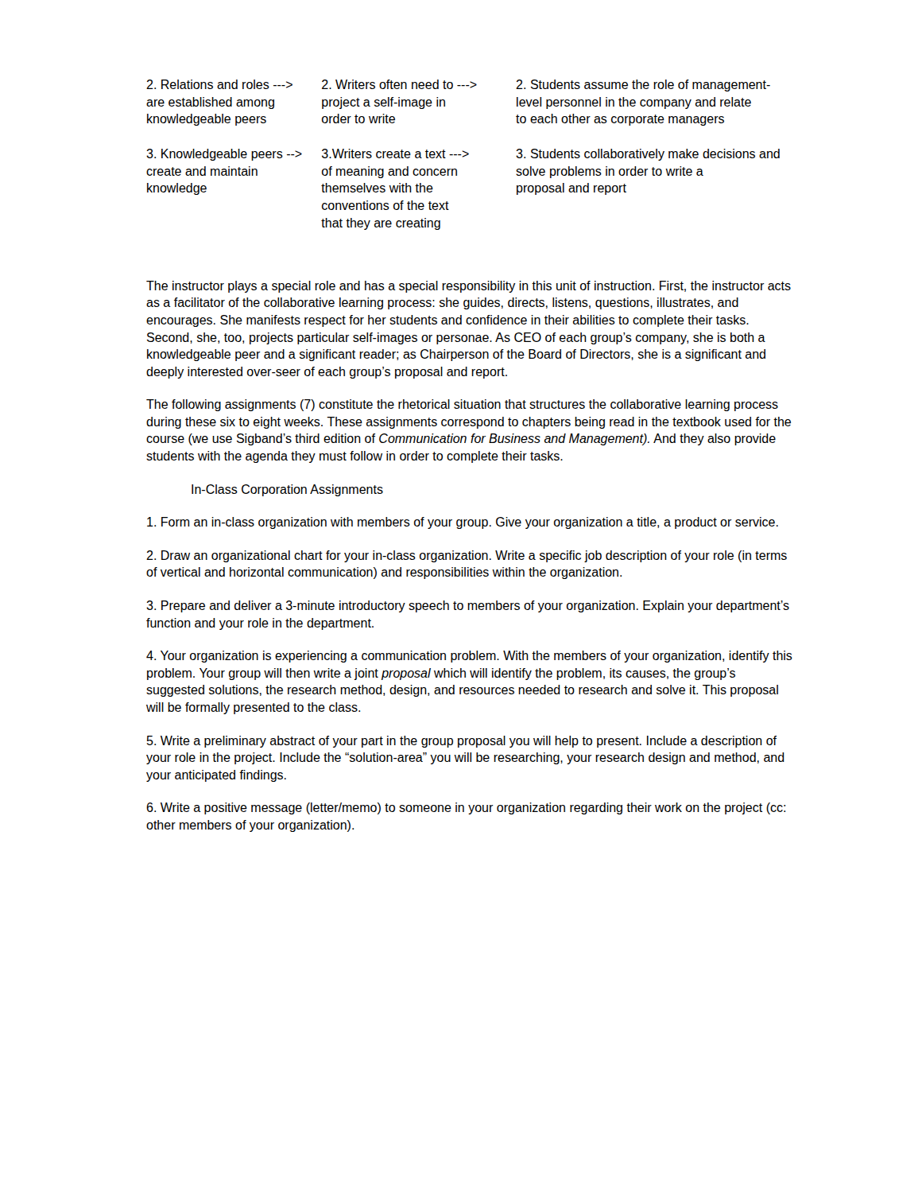| 2. Relations and roles ---> are established among knowledgeable peers | 2. Writers often need to ---> project a self-image in order to write | 2. Students assume the role of management- level personnel in the company and relate to each other as corporate managers |
| 3. Knowledgeable peers --> create and maintain knowledge | 3.Writers create a text ---> of meaning and concern themselves with the conventions of the text that they are creating | 3. Students collaboratively make decisions and solve problems in order to write a proposal and report |
The instructor plays a special role and has a special responsibility in this unit of instruction. First, the instructor acts as a facilitator of the collaborative learning process: she guides, directs, listens, questions, illustrates, and encourages. She manifests respect for her students and confidence in their abilities to complete their tasks. Second, she, too, projects particular self-images or personae. As CEO of each group’s company, she is both a knowledgeable peer and a significant reader; as Chairperson of the Board of Directors, she is a significant and deeply interested over-seer of each group’s proposal and report.
The following assignments (7) constitute the rhetorical situation that structures the collaborative learning process during these six to eight weeks. These assignments correspond to chapters being read in the textbook used for the course (we use Sigband’s third edition of Communication for Business and Management). And they also provide students with the agenda they must follow in order to complete their tasks.
In-Class Corporation Assignments
1. Form an in-class organization with members of your group. Give your organization a title, a product or service.
2. Draw an organizational chart for your in-class organization. Write a specific job description of your role (in terms of vertical and horizontal communication) and responsibilities within the organization.
3. Prepare and deliver a 3-minute introductory speech to members of your organization. Explain your department’s function and your role in the department.
4. Your organization is experiencing a communication problem. With the members of your organization, identify this problem. Your group will then write a joint proposal which will identify the problem, its causes, the group’s suggested solutions, the research method, design, and resources needed to research and solve it. This proposal will be formally presented to the class.
5. Write a preliminary abstract of your part in the group proposal you will help to present. Include a description of your role in the project. Include the “solution-area” you will be researching, your research design and method, and your anticipated findings.
6. Write a positive message (letter/memo) to someone in your organization regarding their work on the project (cc: other members of your organization).